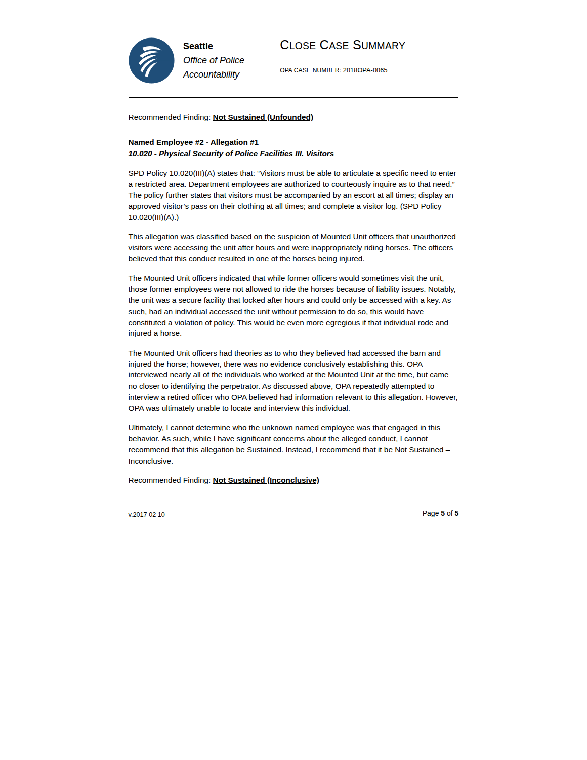Seattle
Office of Police
Accountability
CLOSE CASE SUMMARY
OPA C ASE NUMBER: 2018OPA-0065
Recommended Finding: Not Sustained (Unfounded)
Named Employee #2 - Allegation #1
10.020 - Physical Security of Police Facilities III. Visitors
SPD Policy 10.020(III)(A) states that: “Visitors must be able to articulate a specific need to enter a restricted area. Department employees are authorized to courteously inquire as to that need.” The policy further states that visitors must be accompanied by an escort at all times; display an approved visitor’s pass on their clothing at all times; and complete a visitor log. (SPD Policy 10.020(III)(A).)
This allegation was classified based on the suspicion of Mounted Unit officers that unauthorized visitors were accessing the unit after hours and were inappropriately riding horses. The officers believed that this conduct resulted in one of the horses being injured.
The Mounted Unit officers indicated that while former officers would sometimes visit the unit, those former employees were not allowed to ride the horses because of liability issues. Notably, the unit was a secure facility that locked after hours and could only be accessed with a key. As such, had an individual accessed the unit without permission to do so, this would have constituted a violation of policy. This would be even more egregious if that individual rode and injured a horse.
The Mounted Unit officers had theories as to who they believed had accessed the barn and injured the horse; however, there was no evidence conclusively establishing this. OPA interviewed nearly all of the individuals who worked at the Mounted Unit at the time, but came no closer to identifying the perpetrator. As discussed above, OPA repeatedly attempted to interview a retired officer who OPA believed had information relevant to this allegation. However, OPA was ultimately unable to locate and interview this individual.
Ultimately, I cannot determine who the unknown named employee was that engaged in this behavior. As such, while I have significant concerns about the alleged conduct, I cannot recommend that this allegation be Sustained. Instead, I recommend that it be Not Sustained – Inconclusive.
Recommended Finding: Not Sustained (Inconclusive)
Page 5 of 5
v.2017 02 10